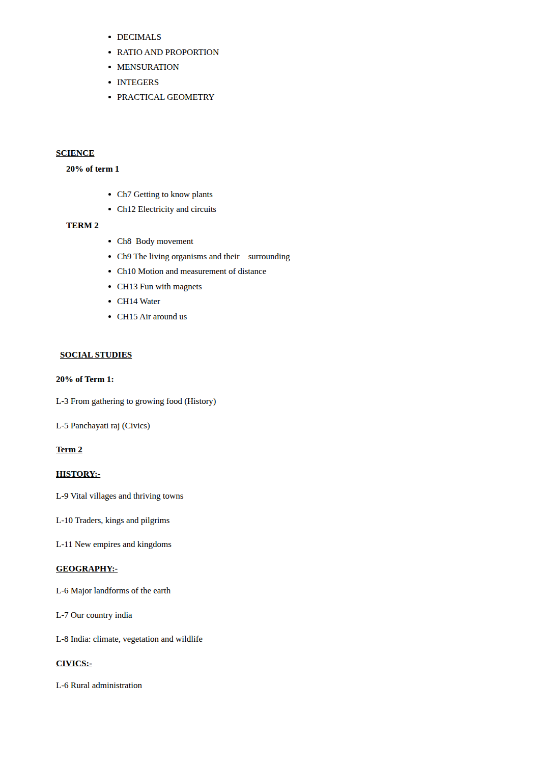DECIMALS
RATIO AND PROPORTION
MENSURATION
INTEGERS
PRACTICAL GEOMETRY
SCIENCE
20% of term 1
Ch7 Getting to know plants
Ch12 Electricity and circuits
TERM 2
Ch8 Body movement
Ch9 The living organisms and their surrounding
Ch10 Motion and measurement of distance
CH13 Fun with magnets
CH14 Water
CH15 Air around us
SOCIAL STUDIES
20% of Term 1:
L-3 From gathering to growing food (History)
L-5 Panchayati raj (Civics)
Term 2
HISTORY:-
L-9 Vital villages and thriving towns
L-10 Traders, kings and pilgrims
L-11 New empires and kingdoms
GEOGRAPHY:-
L-6 Major landforms of the earth
L-7 Our country india
L-8 India: climate, vegetation and wildlife
CIVICS:-
L-6 Rural administration